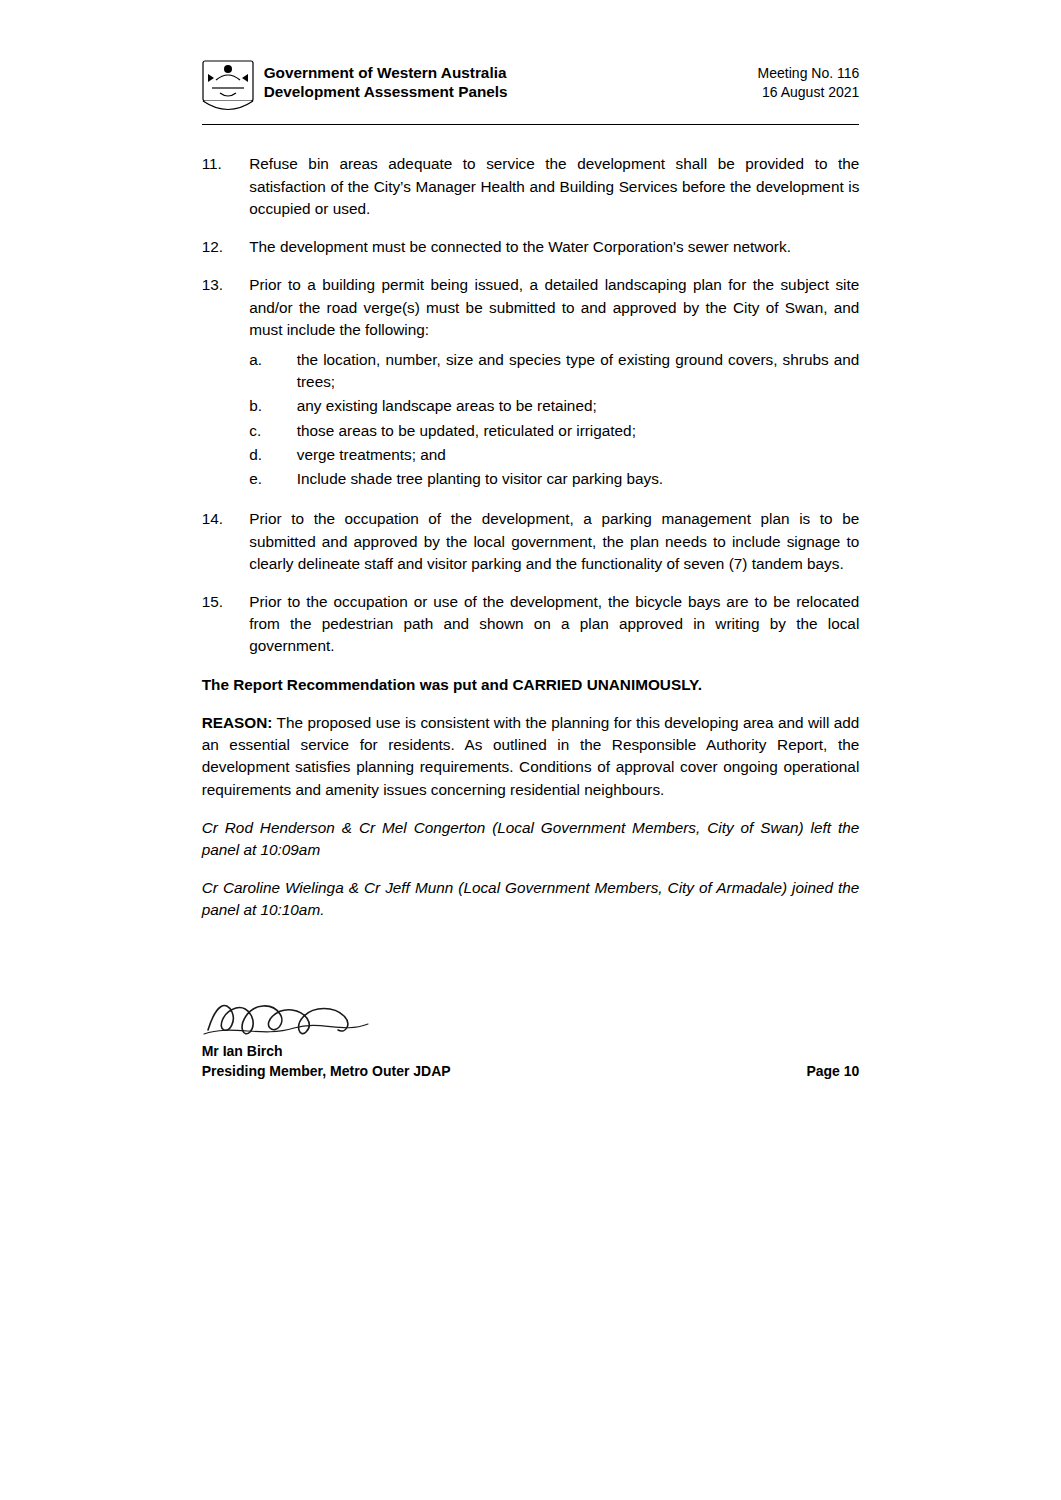Government of Western Australia
Development Assessment Panels
Meeting No. 116
16 August 2021
11. Refuse bin areas adequate to service the development shall be provided to the satisfaction of the City’s Manager Health and Building Services before the development is occupied or used.
12. The development must be connected to the Water Corporation's sewer network.
13. Prior to a building permit being issued, a detailed landscaping plan for the subject site and/or the road verge(s) must be submitted to and approved by the City of Swan, and must include the following:
a. the location, number, size and species type of existing ground covers, shrubs and trees;
b. any existing landscape areas to be retained;
c. those areas to be updated, reticulated or irrigated;
d. verge treatments; and
e. Include shade tree planting to visitor car parking bays.
14. Prior to the occupation of the development, a parking management plan is to be submitted and approved by the local government, the plan needs to include signage to clearly delineate staff and visitor parking and the functionality of seven (7) tandem bays.
15. Prior to the occupation or use of the development, the bicycle bays are to be relocated from the pedestrian path and shown on a plan approved in writing by the local government.
The Report Recommendation was put and CARRIED UNANIMOUSLY.
REASON: The proposed use is consistent with the planning for this developing area and will add an essential service for residents. As outlined in the Responsible Authority Report, the development satisfies planning requirements. Conditions of approval cover ongoing operational requirements and amenity issues concerning residential neighbours.
Cr Rod Henderson & Cr Mel Congerton (Local Government Members, City of Swan) left the panel at 10:09am
Cr Caroline Wielinga & Cr Jeff Munn (Local Government Members, City of Armadale) joined the panel at 10:10am.
Mr Ian Birch
Presiding Member, Metro Outer JDAP Page 10